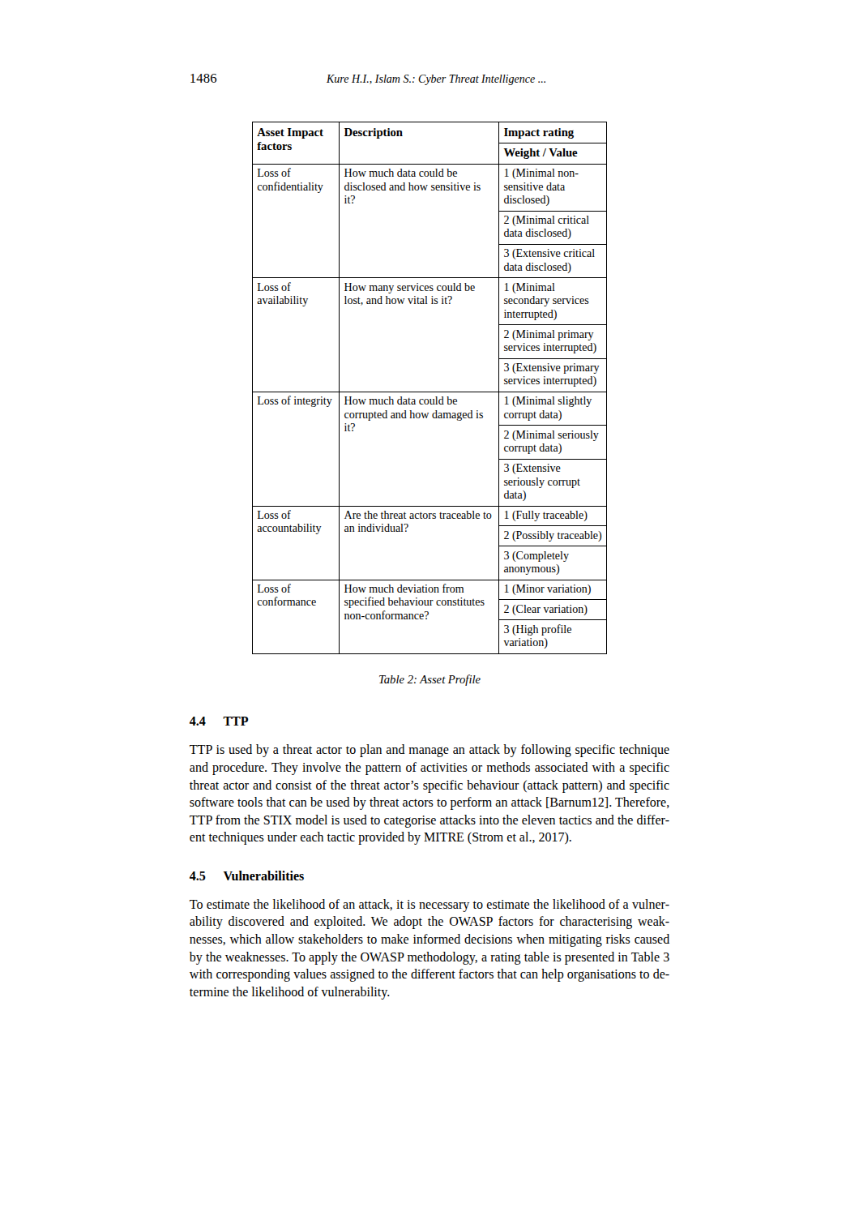1486
Kure H.I., Islam S.: Cyber Threat Intelligence ...
| Asset Impact factors | Description | Impact rating |
| --- | --- | --- |
| Weight / Value |
| Loss of confidentiality | How much data could be disclosed and how sensitive is it? | 1 (Minimal non-sensitive data disclosed) |
| 2 (Minimal critical data disclosed) |
| 3 (Extensive critical data disclosed) |
| Loss of availability | How many services could be lost, and how vital is it? | 1 (Minimal secondary services interrupted) |
| 2 (Minimal primary services interrupted) |
| 3 (Extensive primary services interrupted) |
| Loss of integrity | How much data could be corrupted and how damaged is it? | 1 (Minimal slightly corrupt data) |
| 2 (Minimal seriously corrupt data) |
| 3 (Extensive seriously corrupt data) |
| Loss of accountability | Are the threat actors traceable to an individual? | 1 (Fully traceable) |
| 2 (Possibly traceable) |
| 3 (Completely anonymous) |
| Loss of conformance | How much deviation from specified behaviour constitutes non-conformance? | 1 (Minor variation) |
| 2 (Clear variation) |
| 3 (High profile variation) |
Table 2: Asset Profile
4.4 TTP
TTP is used by a threat actor to plan and manage an attack by following specific technique and procedure. They involve the pattern of activities or methods associated with a specific threat actor and consist of the threat actor’s specific behaviour (attack pattern) and specific software tools that can be used by threat actors to perform an attack [Barnum12]. Therefore, TTP from the STIX model is used to categorise attacks into the eleven tactics and the different techniques under each tactic provided by MITRE (Strom et al., 2017).
4.5 Vulnerabilities
To estimate the likelihood of an attack, it is necessary to estimate the likelihood of a vulnerability discovered and exploited. We adopt the OWASP factors for characterising weaknesses, which allow stakeholders to make informed decisions when mitigating risks caused by the weaknesses. To apply the OWASP methodology, a rating table is presented in Table 3 with corresponding values assigned to the different factors that can help organisations to determine the likelihood of vulnerability.